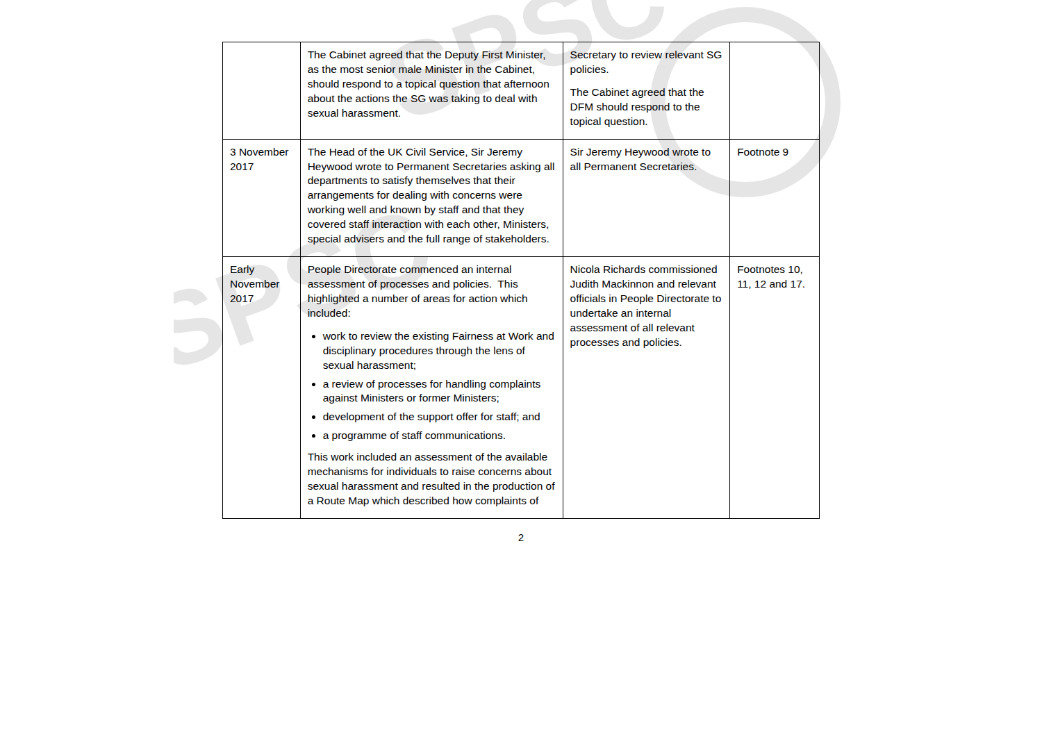SPSC
SPSC
| | The Cabinet agreed that the Deputy First Minister, as the most senior male Minister in the Cabinet, should respond to a topical question that afternoon about the actions the SG was taking to deal with sexual harassment. | Secretary to review relevant SG policies. The Cabinet agreed that the DFM should respond to the topical question. | |
| 3 November 2017 | The Head of the UK Civil Service, Sir Jeremy Heywood wrote to Permanent Secretaries asking all departments to satisfy themselves that their arrangements for dealing with concerns were working well and known by staff and that they covered staff interaction with each other, Ministers, special advisers and the full range of stakeholders. | Sir Jeremy Heywood wrote to all Permanent Secretaries. | Footnote 9 |
| Early November 2017 | People Directorate commenced an internal assessment of processes and policies. This highlighted a number of areas for action which included: work to review the existing Fairness at Work and disciplinary procedures through the lens of sexual harassment; a review of processes for handling complaints against Ministers or former Ministers; development of the support offer for staff; and a programme of staff communications. This work included an assessment of the available mechanisms for individuals to raise concerns about sexual harassment and resulted in the production of a Route Map which described how complaints of | Nicola Richards commissioned Judith Mackinnon and relevant officials in People Directorate to undertake an internal assessment of all relevant processes and policies. | Footnotes 10, 11, 12 and 17. |
2